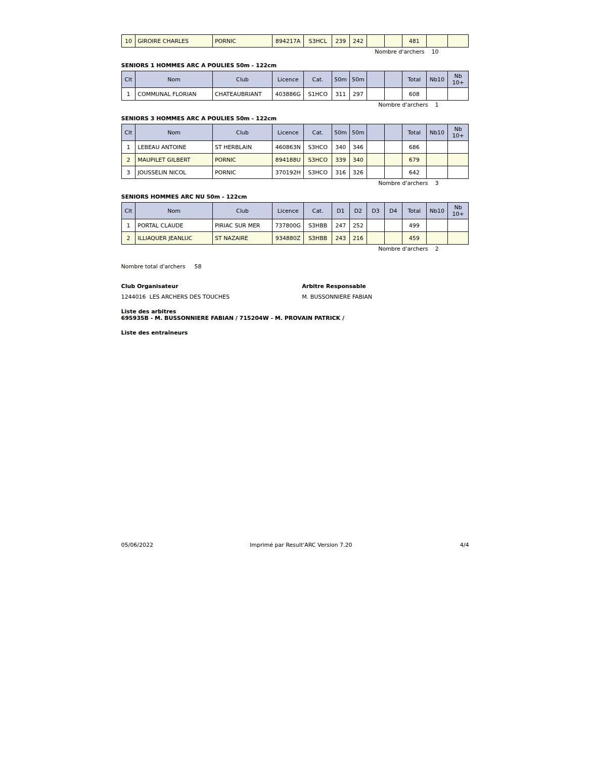| 10 | GIROIRE CHARLES | PORNIC | 894217A | S3HCL | 239 | 242 | | | 481 | | |
Nombre d'archers 10
SENIORS 1 HOMMES ARC A POULIES 50m - 122cm
| Clt | Nom | Club | Licence | Cat. | 50m | 50m | | | Total | Nb10 | Nb 10+ |
| --- | --- | --- | --- | --- | --- | --- | --- | --- | --- | --- | --- |
| 1 | COMMUNAL FLORIAN | CHATEAUBRIANT | 403886G | S1HCO | 311 | 297 | | | 608 | | |
Nombre d'archers 1
SENIORS 3 HOMMES ARC A POULIES 50m - 122cm
| Clt | Nom | Club | Licence | Cat. | 50m | 50m | | | Total | Nb10 | Nb 10+ |
| --- | --- | --- | --- | --- | --- | --- | --- | --- | --- | --- | --- |
| 1 | LEBEAU ANTOINE | ST HERBLAIN | 460863N | S3HCO | 340 | 346 | | | 686 | | |
| 2 | MAUPILET GILBERT | PORNIC | 894188U | S3HCO | 339 | 340 | | | 679 | | |
| 3 | JOUSSELIN NICOL | PORNIC | 370192H | S3HCO | 316 | 326 | | | 642 | | |
Nombre d'archers 3
SENIORS HOMMES ARC NU 50m - 122cm
| Clt | Nom | Club | Licence | Cat. | D1 | D2 | D3 | D4 | Total | Nb10 | Nb 10+ |
| --- | --- | --- | --- | --- | --- | --- | --- | --- | --- | --- | --- |
| 1 | PORTAL CLAUDE | PIRIAC SUR MER | 737800G | S3HBB | 247 | 252 | | | 499 | | |
| 2 | ILLIAQUER JEANLUC | ST NAZAIRE | 934880Z | S3HBB | 243 | 216 | | | 459 | | |
Nombre d'archers 2
Nombre total d'archers58
Club Organisateur
Arbitre Responsable
1244016 LES ARCHERS DES TOUCHES
M. BUSSONNIERE FABIAN
Liste des arbitres
695935B - M. BUSSONNIERE FABIAN / 715204W - M. PROVAIN PATRICK /
Liste des entraîneurs
05/06/2022
Imprimé par Result'ARC Version 7.20
4/4